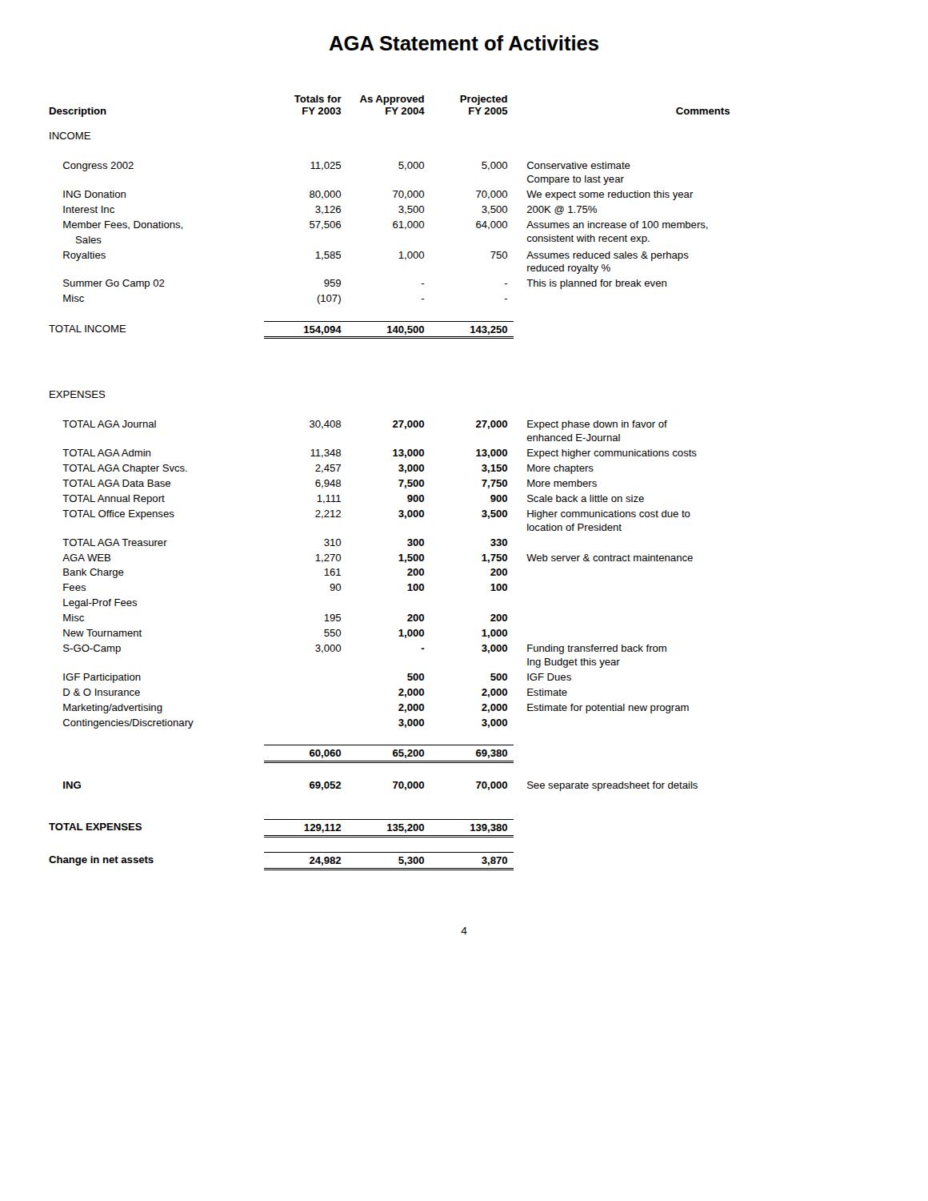AGA Statement of Activities
| Description | Totals for FY 2003 | As Approved FY 2004 | Projected FY 2005 | Comments |
| --- | --- | --- | --- | --- |
| INCOME | | | | |
| Congress 2002 | 11,025 | 5,000 | 5,000 | Conservative estimate |
| | | | | Compare to last year |
| ING Donation | 80,000 | 70,000 | 70,000 | We expect some reduction this year |
| Interest Inc | 3,126 | 3,500 | 3,500 | 200K @ 1.75% |
| Member Fees, Donations, | 57,506 | 61,000 | 64,000 | Assumes an increase of 100 members, |
| Sales | | | | consistent with recent exp. |
| Royalties | 1,585 | 1,000 | 750 | Assumes reduced sales & perhaps |
| | | | | reduced royalty % |
| Summer Go Camp 02 | 959 | - | - | This is planned for break even |
| Misc | (107) | - | - | |
| TOTAL INCOME | 154,094 | 140,500 | 143,250 | |
| EXPENSES | | | | |
| TOTAL AGA Journal | 30,408 | 27,000 | 27,000 | Expect phase down in favor of |
| | | | | enhanced E-Journal |
| TOTAL AGA Admin | 11,348 | 13,000 | 13,000 | Expect higher communications costs |
| TOTAL AGA Chapter Svcs. | 2,457 | 3,000 | 3,150 | More chapters |
| TOTAL AGA Data Base | 6,948 | 7,500 | 7,750 | More members |
| TOTAL Annual Report | 1,111 | 900 | 900 | Scale back a little on size |
| TOTAL Office Expenses | 2,212 | 3,000 | 3,500 | Higher communications cost due to |
| | | | | location of President |
| TOTAL AGA Treasurer | 310 | 300 | 330 | |
| AGA WEB | 1,270 | 1,500 | 1,750 | Web server & contract maintenance |
| Bank Charge | 161 | 200 | 200 | |
| Fees | 90 | 100 | 100 | |
| Legal-Prof Fees | | | | |
| Misc | 195 | 200 | 200 | |
| New Tournament | 550 | 1,000 | 1,000 | |
| S-GO-Camp | 3,000 | - | 3,000 | Funding transferred back from |
| | | | | Ing Budget this year |
| IGF Participation | | 500 | 500 | IGF Dues |
| D & O Insurance | | 2,000 | 2,000 | Estimate |
| Marketing/advertising | | 2,000 | 2,000 | Estimate for potential new program |
| Contingencies/Discretionary | | 3,000 | 3,000 | |
| | 60,060 | 65,200 | 69,380 | |
| ING | 69,052 | 70,000 | 70,000 | See separate spreadsheet for details |
| TOTAL EXPENSES | 129,112 | 135,200 | 139,380 | |
| Change in net assets | 24,982 | 5,300 | 3,870 | |
4